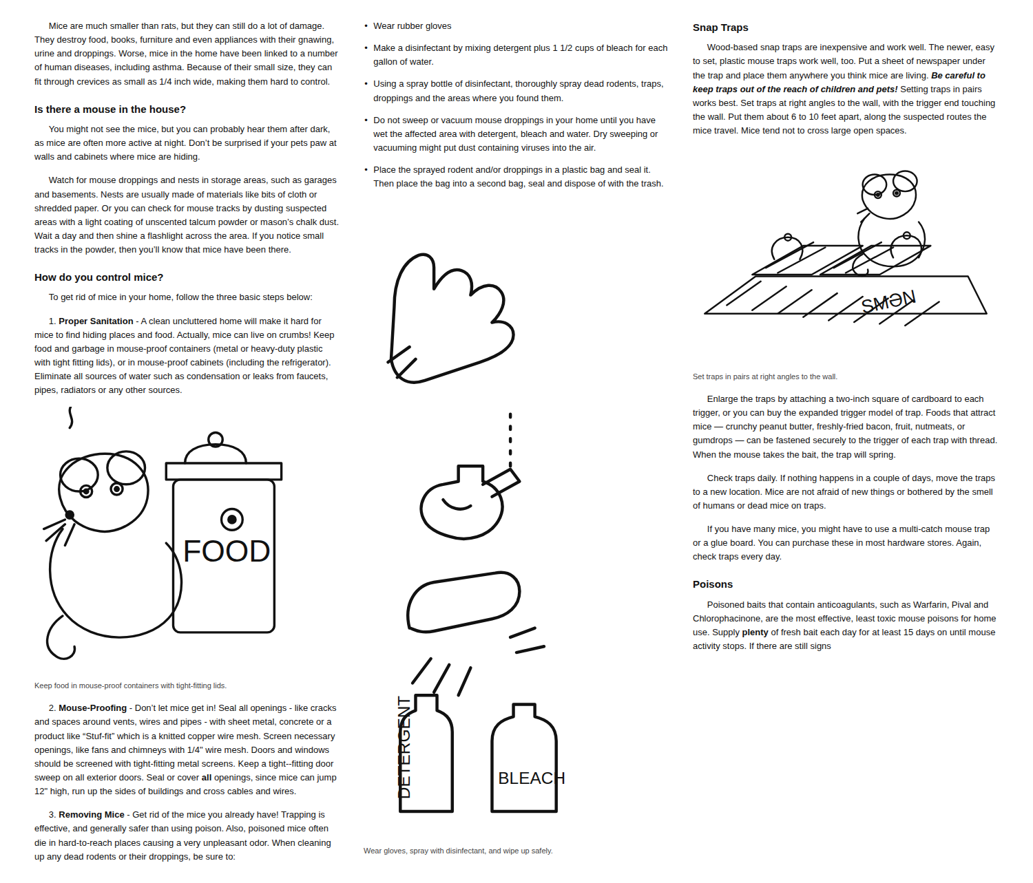Controlling Mice in the Home
Mice are much smaller than rats, but they can still do a lot of damage. They destroy food, books, furniture and even appliances with their gnawing, urine and droppings. Worse, mice in the home have been linked to a number of human diseases, including asthma. Because of their small size, they can fit through crevices as small as 1/4 inch wide, making them hard to control.
Is there a mouse in the house?
You might not see the mice, but you can probably hear them after dark, as mice are often more active at night. Don’t be surprised if your pets paw at walls and cabinets where mice are hiding.
Watch for mouse droppings and nests in storage areas, such as garages and basements. Nests are usually made of materials like bits of cloth or shredded paper. Or you can check for mouse tracks by dusting suspected areas with a light coating of unscented talcum powder or mason’s chalk dust. Wait a day and then shine a flashlight across the area. If you notice small tracks in the powder, then you’ll know that mice have been there.
How do you control mice?
To get rid of mice in your home, follow the three basic steps below:
1. Proper Sanitation - A clean uncluttered home will make it hard for mice to find hiding places and food. Actually, mice can live on crumbs! Keep food and garbage in mouse-proof containers (metal or heavy-duty plastic with tight fitting lids), or in mouse-proof cabinets (including the refrigerator). Eliminate all sources of water such as condensation or leaks from faucets, pipes, radiators or any other sources.
Cartoon mouse beside a food container A hand-drawn cartoon mouse standing next to a tall container labeled FOOD with a tight-fitting lid. FOOD
Keep food in mouse-proof containers with tight-fitting lids.
2. Mouse-Proofing - Don’t let mice get in! Seal all openings - like cracks and spaces around vents, wires and pipes - with sheet metal, concrete or a product like “Stuf-fit” which is a knitted copper wire mesh. Screen necessary openings, like fans and chimneys with 1/4" wire mesh. Doors and windows should be screened with tight-fitting metal screens. Keep a tight--fitting door sweep on all exterior doors. Seal or cover all openings, since mice can jump 12" high, run up the sides of buildings and cross cables and wires.
3. Removing Mice - Get rid of the mice you already have! Trapping is effective, and generally safer than using poison. Also, poisoned mice often die in hard-to-reach places causing a very unpleasant odor. When cleaning up any dead rodents or their droppings, be sure to:
Wear rubber gloves
Make a disinfectant by mixing detergent plus 1 1/2 cups of bleach for each gallon of water.
Using a spray bottle of disinfectant, thoroughly spray dead rodents, traps, droppings and the areas where you found them.
Do not sweep or vacuum mouse droppings in your home until you have wet the affected area with detergent, bleach and water. Dry sweeping or vacuuming might put dust containing viruses into the air.
Place the sprayed rodent and/or droppings in a plastic bag and seal it. Then place the bag into a second bag, seal and dispose of with the trash.
Cleanup illustrations Hand-drawn sketches showing a rubber glove, a spray bottle spraying, a gloved hand wiping, and bottles of detergent and bleach. DETERGENT BLEACH
Wear gloves, spray with disinfectant, and wipe up safely.
Snap Traps
Wood-based snap traps are inexpensive and work well. The newer, easy to set, plastic mouse traps work well, too. Put a sheet of newspaper under the trap and place them anywhere you think mice are living. Be careful to keep traps out of the reach of children and pets! Setting traps in pairs works best. Set traps at right angles to the wall, with the trigger end touching the wall. Put them about 6 to 10 feet apart, along the suspected routes the mice travel. Mice tend not to cross large open spaces.
Mouse standing on snap traps placed on newspaper A cartoon mouse stands on a pair of snap traps set on a sheet of newspaper. SMƏN
Set traps in pairs at right angles to the wall.
Enlarge the traps by attaching a two-inch square of cardboard to each trigger, or you can buy the expanded trigger model of trap. Foods that attract mice — crunchy peanut butter, freshly-fried bacon, fruit, nutmeats, or gumdrops — can be fastened securely to the trigger of each trap with thread. When the mouse takes the bait, the trap will spring.
Check traps daily. If nothing happens in a couple of days, move the traps to a new location. Mice are not afraid of new things or bothered by the smell of humans or dead mice on traps.
If you have many mice, you might have to use a multi-catch mouse trap or a glue board. You can purchase these in most hardware stores. Again, check traps every day.
Poisons
Poisoned baits that contain anticoagulants, such as Warfarin, Pival and Chlorophacinone, are the most effective, least toxic mouse poisons for home use. Supply plenty of fresh bait each day for at least 15 days on until mouse activity stops. If there are still signs